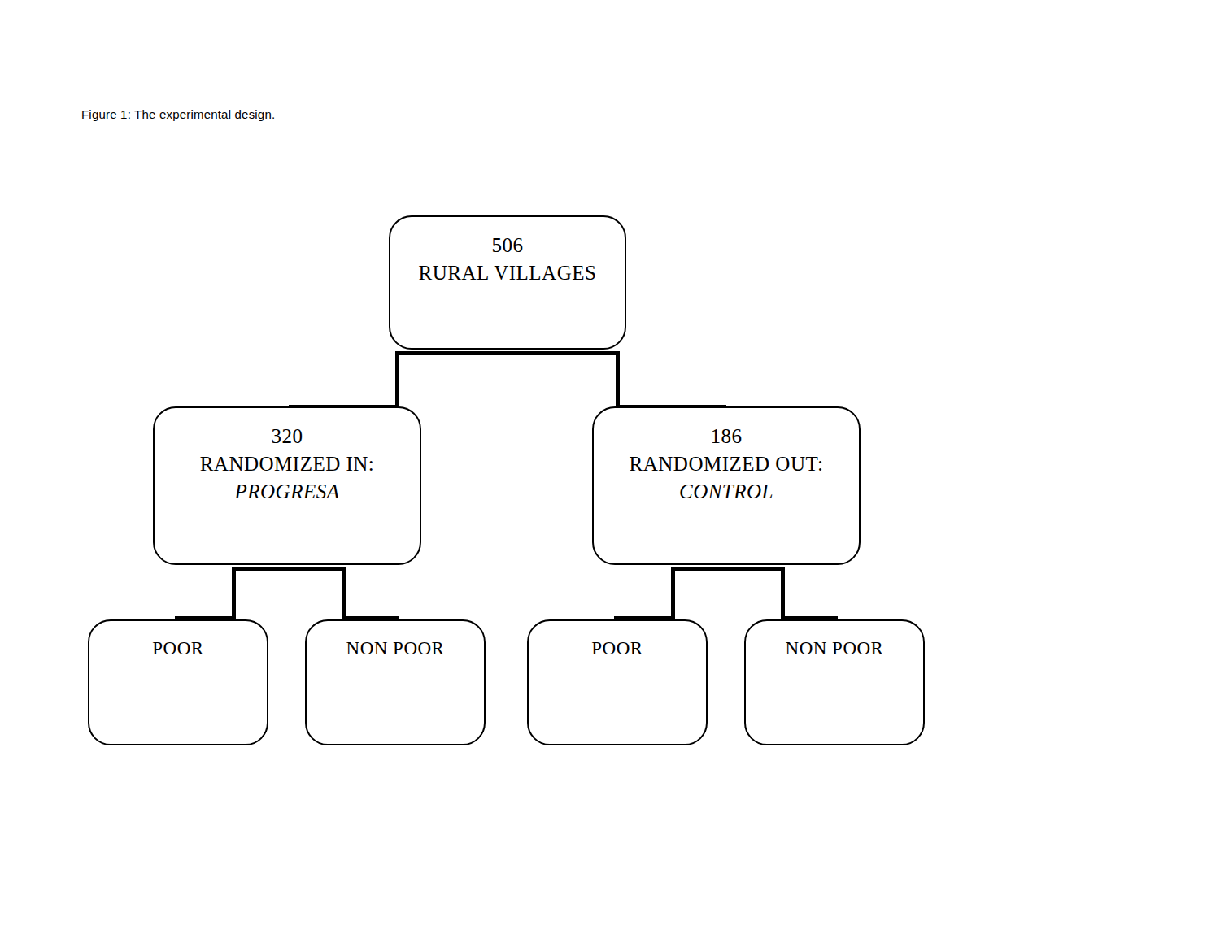Figure 1: The experimental design.
506
Rural Villages
320
Randomized In:
Progresa
186
Randomized Out:
Control
Poor
Non Poor
Poor
Non Poor